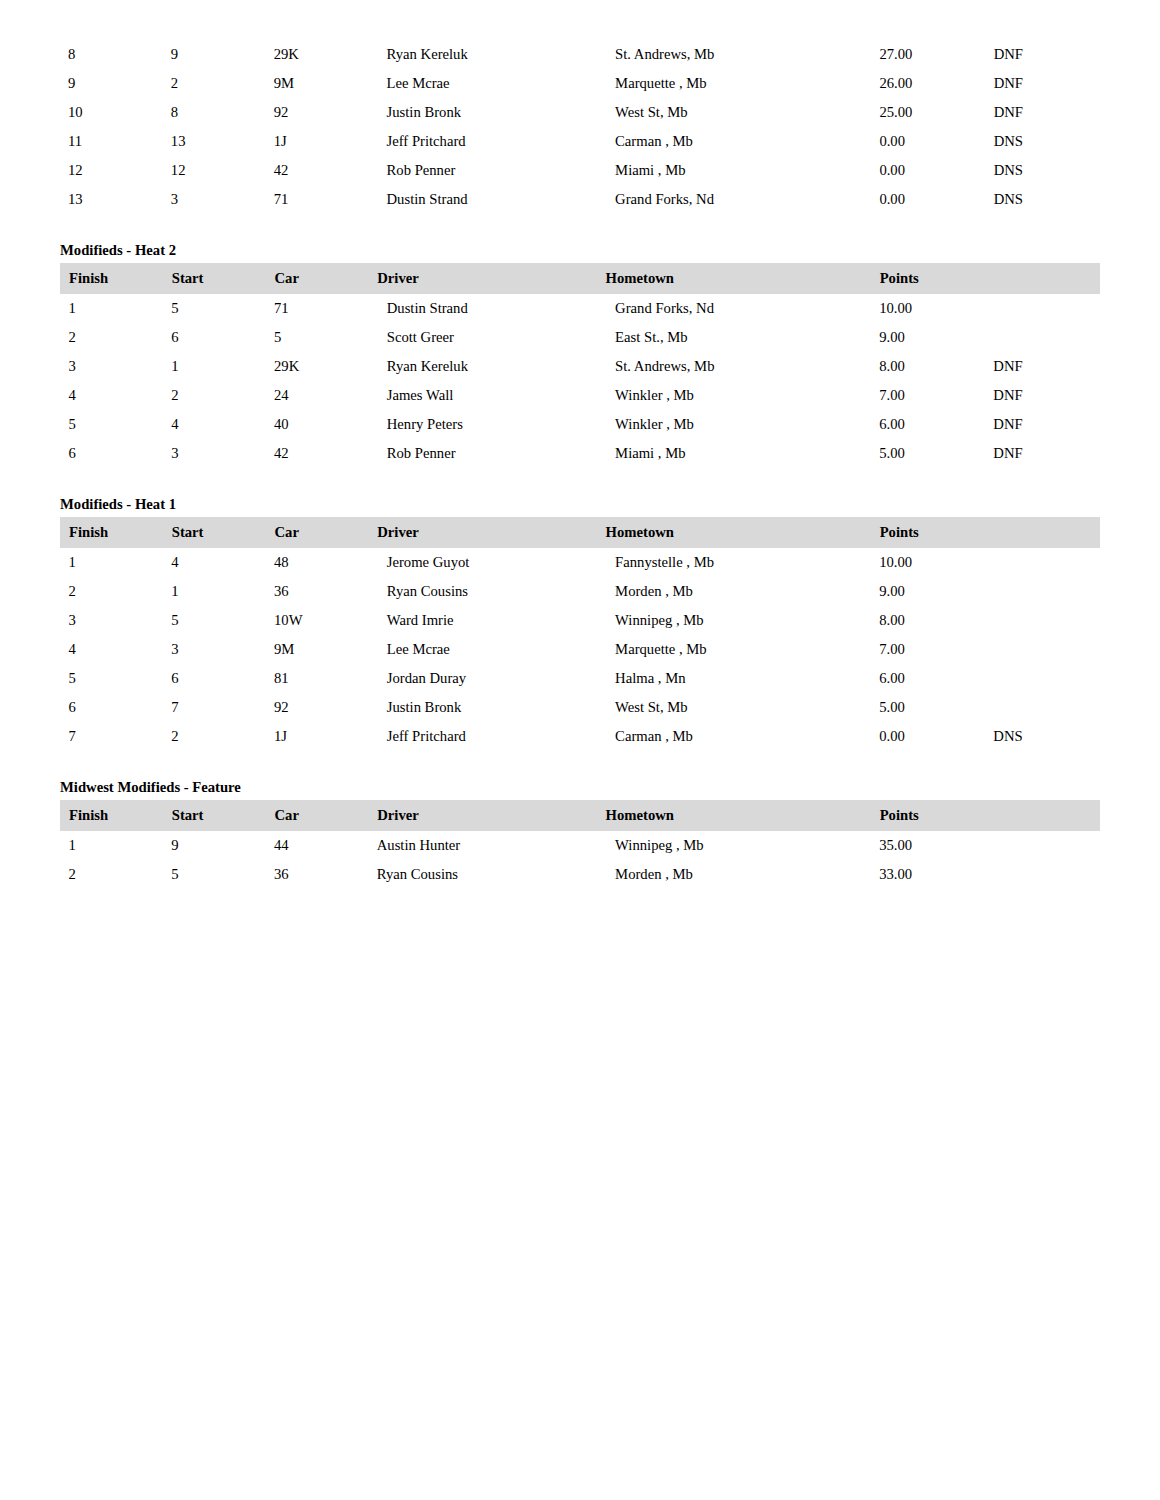| 8 | 9 | 29K | Ryan Kereluk | St. Andrews, Mb | 27.00 | DNF |
| 9 | 2 | 9M | Lee Mcrae | Marquette , Mb | 26.00 | DNF |
| 10 | 8 | 92 | Justin Bronk | West St, Mb | 25.00 | DNF |
| 11 | 13 | 1J | Jeff Pritchard | Carman , Mb | 0.00 | DNS |
| 12 | 12 | 42 | Rob Penner | Miami , Mb | 0.00 | DNS |
| 13 | 3 | 71 | Dustin Strand | Grand Forks, Nd | 0.00 | DNS |
Modifieds - Heat 2
| Finish | Start | Car | Driver | Hometown | Points | |
| --- | --- | --- | --- | --- | --- | --- |
| 1 | 5 | 71 | Dustin Strand | Grand Forks, Nd | 10.00 | |
| 2 | 6 | 5 | Scott Greer | East St., Mb | 9.00 | |
| 3 | 1 | 29K | Ryan Kereluk | St. Andrews, Mb | 8.00 | DNF |
| 4 | 2 | 24 | James Wall | Winkler , Mb | 7.00 | DNF |
| 5 | 4 | 40 | Henry Peters | Winkler , Mb | 6.00 | DNF |
| 6 | 3 | 42 | Rob Penner | Miami , Mb | 5.00 | DNF |
Modifieds - Heat 1
| Finish | Start | Car | Driver | Hometown | Points | |
| --- | --- | --- | --- | --- | --- | --- |
| 1 | 4 | 48 | Jerome Guyot | Fannystelle , Mb | 10.00 | |
| 2 | 1 | 36 | Ryan Cousins | Morden , Mb | 9.00 | |
| 3 | 5 | 10W | Ward Imrie | Winnipeg , Mb | 8.00 | |
| 4 | 3 | 9M | Lee Mcrae | Marquette , Mb | 7.00 | |
| 5 | 6 | 81 | Jordan Duray | Halma , Mn | 6.00 | |
| 6 | 7 | 92 | Justin Bronk | West St, Mb | 5.00 | |
| 7 | 2 | 1J | Jeff Pritchard | Carman , Mb | 0.00 | DNS |
Midwest Modifieds - Feature
| Finish | Start | Car | Driver | Hometown | Points | |
| --- | --- | --- | --- | --- | --- | --- |
| 1 | 9 | 44 | Austin Hunter | Winnipeg , Mb | 35.00 | |
| 2 | 5 | 36 | Ryan Cousins | Morden , Mb | 33.00 | |